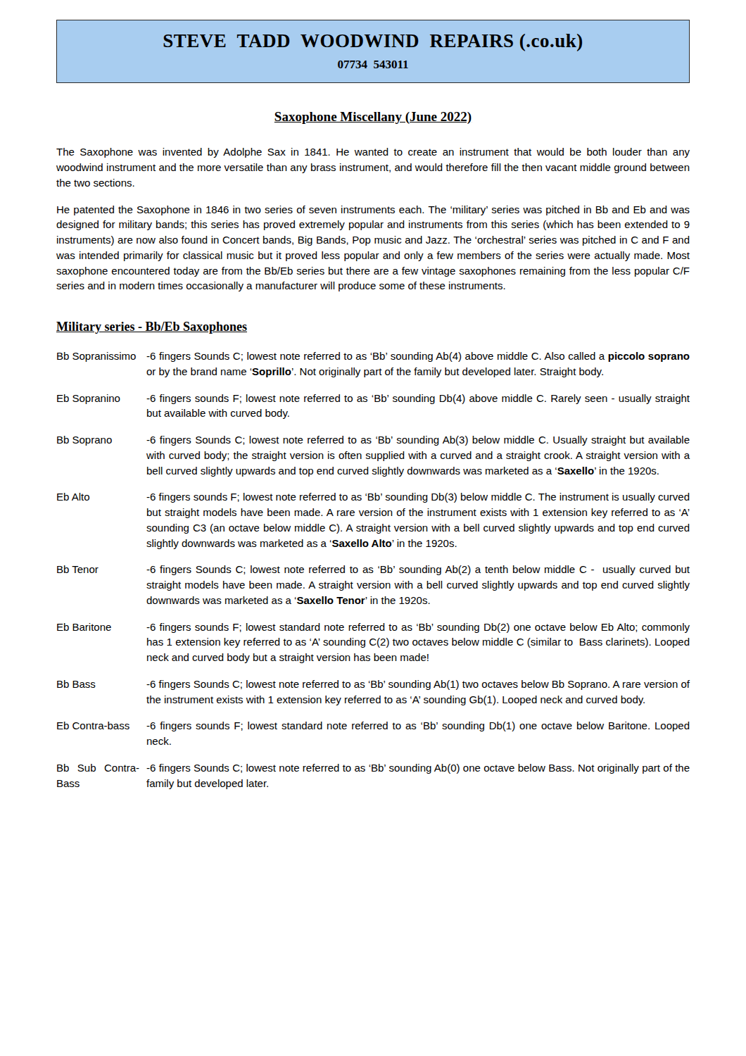STEVE TADD WOODWIND REPAIRS (.co.uk)
07734 543011
Saxophone Miscellany (June 2022)
The Saxophone was invented by Adolphe Sax in 1841. He wanted to create an instrument that would be both louder than any woodwind instrument and the more versatile than any brass instrument, and would therefore fill the then vacant middle ground between the two sections.
He patented the Saxophone in 1846 in two series of seven instruments each. The ‘military’ series was pitched in Bb and Eb and was designed for military bands; this series has proved extremely popular and instruments from this series (which has been extended to 9 instruments) are now also found in Concert bands, Big Bands, Pop music and Jazz. The ‘orchestral’ series was pitched in C and F and was intended primarily for classical music but it proved less popular and only a few members of the series were actually made. Most saxophone encountered today are from the Bb/Eb series but there are a few vintage saxophones remaining from the less popular C/F series and in modern times occasionally a manufacturer will produce some of these instruments.
Military series - Bb/Eb Saxophones
| Bb Sopranissimo | -6 fingers Sounds C; lowest note referred to as ‘Bb’ sounding Ab(4) above middle C. Also called a piccolo soprano or by the brand name ‘ Soprillo ’. Not originally part of the family but developed later. Straight body. |
| Eb Sopranino | -6 fingers sounds F; lowest note referred to as ‘Bb’ sounding Db(4) above middle C. Rarely seen - usually straight but available with curved body. |
| Bb Soprano | -6 fingers Sounds C; lowest note referred to as ‘Bb’ sounding Ab(3) below middle C. Usually straight but available with curved body; the straight version is often supplied with a curved and a straight crook. A straight version with a bell curved slightly upwards and top end curved slightly downwards was marketed as a ‘ Saxello ’ in the 1920s. |
| Eb Alto | -6 fingers sounds F; lowest note referred to as ‘Bb’ sounding Db(3) below middle C. The instrument is usually curved but straight models have been made. A rare version of the instrument exists with 1 extension key referred to as ‘A’ sounding C3 (an octave below middle C). A straight version with a bell curved slightly upwards and top end curved slightly downwards was marketed as a ‘ Saxello Alto ’ in the 1920s. |
| Bb Tenor | -6 fingers Sounds C; lowest note referred to as ‘Bb’ sounding Ab(2) a tenth below middle C - usually curved but straight models have been made. A straight version with a bell curved slightly upwards and top end curved slightly downwards was marketed as a ‘ Saxello Tenor ’ in the 1920s. |
| Eb Baritone | -6 fingers sounds F; lowest standard note referred to as ‘Bb’ sounding Db(2) one octave below Eb Alto; commonly has 1 extension key referred to as ‘A’ sounding C(2) two octaves below middle C (similar to Bass clarinets). Looped neck and curved body but a straight version has been made! |
| Bb Bass | -6 fingers Sounds C; lowest note referred to as ‘Bb’ sounding Ab(1) two octaves below Bb Soprano. A rare version of the instrument exists with 1 extension key referred to as ‘A’ sounding Gb(1). Looped neck and curved body. |
| Eb Contra-bass | -6 fingers sounds F; lowest standard note referred to as ‘Bb’ sounding Db(1) one octave below Baritone. Looped neck. |
| Bb Sub Contra-Bass | -6 fingers Sounds C; lowest note referred to as ‘Bb’ sounding Ab(0) one octave below Bass. Not originally part of the family but developed later. |